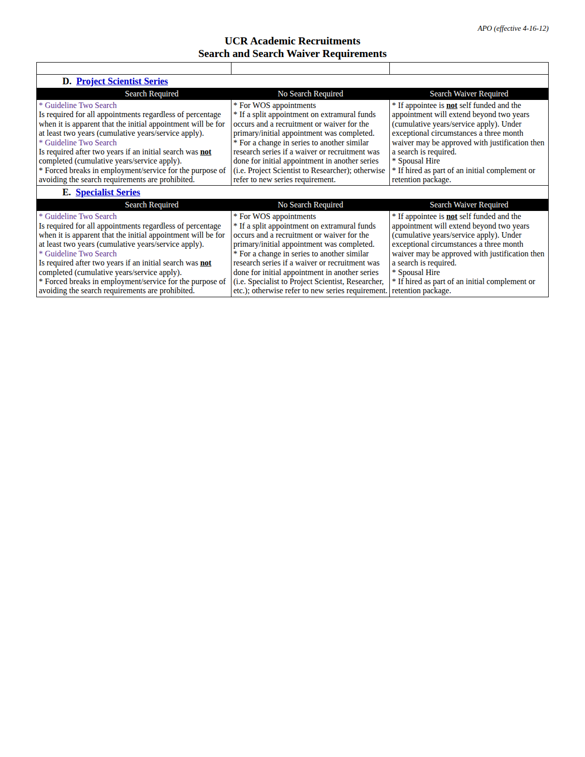APO (effective 4-16-12)
UCR Academic RecruitmentsSearch and Search Waiver Requirements
| D. Project Scientist Series |
| | Search Required | No Search Required | Search Waiver Required |
| * Guideline Two Search Is required for all appointments regardless of percentage when it is apparent that the initial appointment will be for at least two years (cumulative years/service apply). * Guideline Two Search Is required after two years if an initial search was not completed (cumulative years/service apply). * Forced breaks in employment/service for the purpose of avoiding the search requirements are prohibited. | * For WOS appointments * If a split appointment on extramural funds occurs and a recruitment or waiver for the primary/initial appointment was completed. * For a change in series to another similar research series if a waiver or recruitment was done for initial appointment in another series (i.e. Project Scientist to Researcher); otherwise refer to new series requirement. | * If appointee is not self funded and the appointment will extend beyond two years (cumulative years/service apply). Under exceptional circumstances a three month waiver may be approved with justification then a search is required. * Spousal Hire * If hired as part of an initial complement or retention package. |
| E. Specialist Series |
| | Search Required | No Search Required | Search Waiver Required |
| * Guideline Two Search Is required for all appointments regardless of percentage when it is apparent that the initial appointment will be for at least two years (cumulative years/service apply). * Guideline Two Search Is required after two years if an initial search was not completed (cumulative years/service apply). * Forced breaks in employment/service for the purpose of avoiding the search requirements are prohibited. | * For WOS appointments * If a split appointment on extramural funds occurs and a recruitment or waiver for the primary/initial appointment was completed. * For a change in series to another similar research series if a waiver or recruitment was done for initial appointment in another series (i.e. Specialist to Project Scientist, Researcher, etc.); otherwise refer to new series requirement. | * If appointee is not self funded and the appointment will extend beyond two years (cumulative years/service apply). Under exceptional circumstances a three month waiver may be approved with justification then a search is required. * Spousal Hire * If hired as part of an initial complement or retention package. |